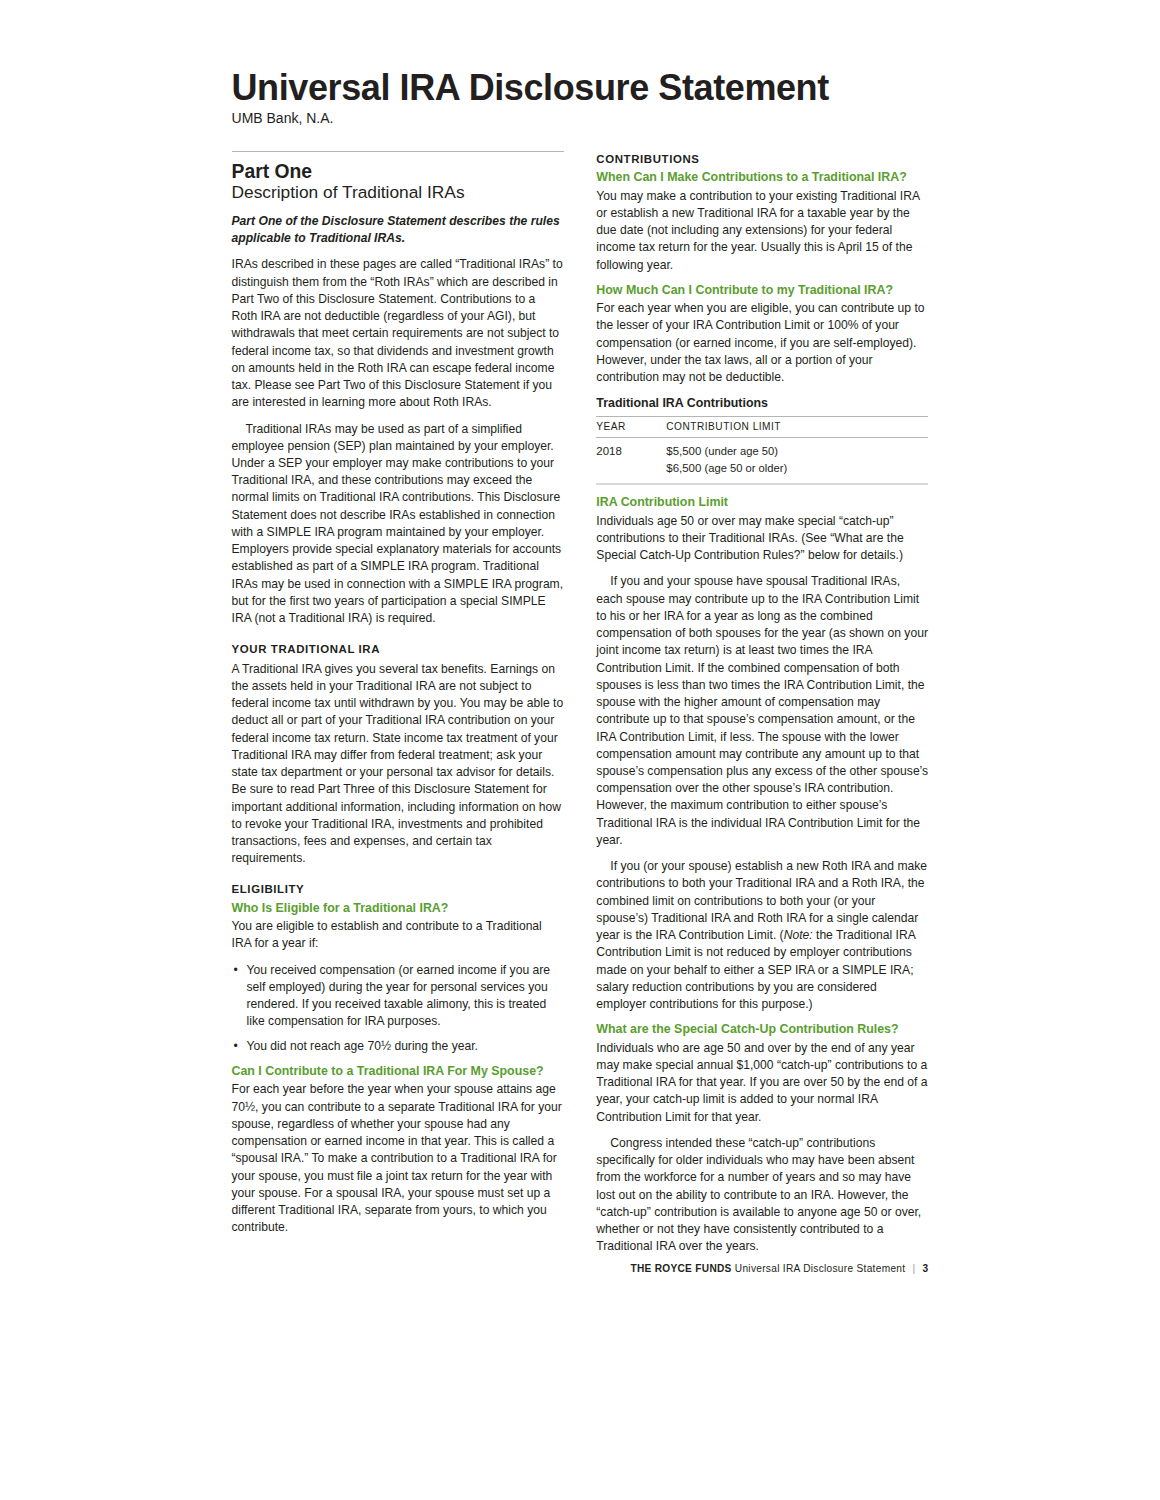Universal IRA Disclosure Statement
UMB Bank, N.A.
Part One
Description of Traditional IRAs
Part One of the Disclosure Statement describes the rules applicable to Traditional IRAs.
IRAs described in these pages are called “Traditional IRAs” to distinguish them from the “Roth IRAs” which are described in Part Two of this Disclosure Statement. Contributions to a Roth IRA are not deductible (regardless of your AGI), but withdrawals that meet certain requirements are not subject to federal income tax, so that dividends and investment growth on amounts held in the Roth IRA can escape federal income tax. Please see Part Two of this Disclosure Statement if you are interested in learning more about Roth IRAs.
Traditional IRAs may be used as part of a simplified employee pension (SEP) plan maintained by your employer. Under a SEP your employer may make contributions to your Traditional IRA, and these contributions may exceed the normal limits on Traditional IRA contributions. This Disclosure Statement does not describe IRAs established in connection with a SIMPLE IRA program maintained by your employer. Employers provide special explanatory materials for accounts established as part of a SIMPLE IRA program. Traditional IRAs may be used in connection with a SIMPLE IRA program, but for the first two years of participation a special SIMPLE IRA (not a Traditional IRA) is required.
Your Traditional IRA
A Traditional IRA gives you several tax benefits. Earnings on the assets held in your Traditional IRA are not subject to federal income tax until withdrawn by you. You may be able to deduct all or part of your Traditional IRA contribution on your federal income tax return. State income tax treatment of your Traditional IRA may differ from federal treatment; ask your state tax department or your personal tax advisor for details. Be sure to read Part Three of this Disclosure Statement for important additional information, including information on how to revoke your Traditional IRA, investments and prohibited transactions, fees and expenses, and certain tax requirements.
Eligibility
Who Is Eligible for a Traditional IRA?
You are eligible to establish and contribute to a Traditional IRA for a year if:
You received compensation (or earned income if you are self employed) during the year for personal services you rendered. If you received taxable alimony, this is treated like compensation for IRA purposes.
You did not reach age 70½ during the year.
Can I Contribute to a Traditional IRA For My Spouse?
For each year before the year when your spouse attains age 70½, you can contribute to a separate Traditional IRA for your spouse, regardless of whether your spouse had any compensation or earned income in that year. This is called a “spousal IRA.” To make a contribution to a Traditional IRA for your spouse, you must file a joint tax return for the year with your spouse. For a spousal IRA, your spouse must set up a different Traditional IRA, separate from yours, to which you contribute.
Contributions
When Can I Make Contributions to a Traditional IRA?
You may make a contribution to your existing Traditional IRA or establish a new Traditional IRA for a taxable year by the due date (not including any extensions) for your federal income tax return for the year. Usually this is April 15 of the following year.
How Much Can I Contribute to my Traditional IRA?
For each year when you are eligible, you can contribute up to the lesser of your IRA Contribution Limit or 100% of your compensation (or earned income, if you are self-employed). However, under the tax laws, all or a portion of your contribution may not be deductible.
Traditional IRA Contributions
| Year | Contribution Limit |
| --- | --- |
| 2018 | $5,500 (under age 50) $6,500 (age 50 or older) |
IRA Contribution Limit
Individuals age 50 or over may make special “catch-up” contributions to their Traditional IRAs. (See “What are the Special Catch-Up Contribution Rules?” below for details.)
If you and your spouse have spousal Traditional IRAs, each spouse may contribute up to the IRA Contribution Limit to his or her IRA for a year as long as the combined compensation of both spouses for the year (as shown on your joint income tax return) is at least two times the IRA Contribution Limit. If the combined compensation of both spouses is less than two times the IRA Contribution Limit, the spouse with the higher amount of compensation may contribute up to that spouse’s compensation amount, or the IRA Contribution Limit, if less. The spouse with the lower compensation amount may contribute any amount up to that spouse’s compensation plus any excess of the other spouse’s compensation over the other spouse’s IRA contribution. However, the maximum contribution to either spouse’s Traditional IRA is the individual IRA Contribution Limit for the year.
If you (or your spouse) establish a new Roth IRA and make contributions to both your Traditional IRA and a Roth IRA, the combined limit on contributions to both your (or your spouse’s) Traditional IRA and Roth IRA for a single calendar year is the IRA Contribution Limit. (Note: the Traditional IRA Contribution Limit is not reduced by employer contributions made on your behalf to either a SEP IRA or a SIMPLE IRA; salary reduction contributions by you are considered employer contributions for this purpose.)
What are the Special Catch-Up Contribution Rules?
Individuals who are age 50 and over by the end of any year may make special annual $1,000 “catch-up” contributions to a Traditional IRA for that year. If you are over 50 by the end of a year, your catch-up limit is added to your normal IRA Contribution Limit for that year.
Congress intended these “catch-up” contributions specifically for older individuals who may have been absent from the workforce for a number of years and so may have lost out on the ability to contribute to an IRA. However, the “catch-up” contribution is available to anyone age 50 or over, whether or not they have consistently contributed to a Traditional IRA over the years.
THE ROYCE FUNDS Universal IRA Disclosure Statement | 3